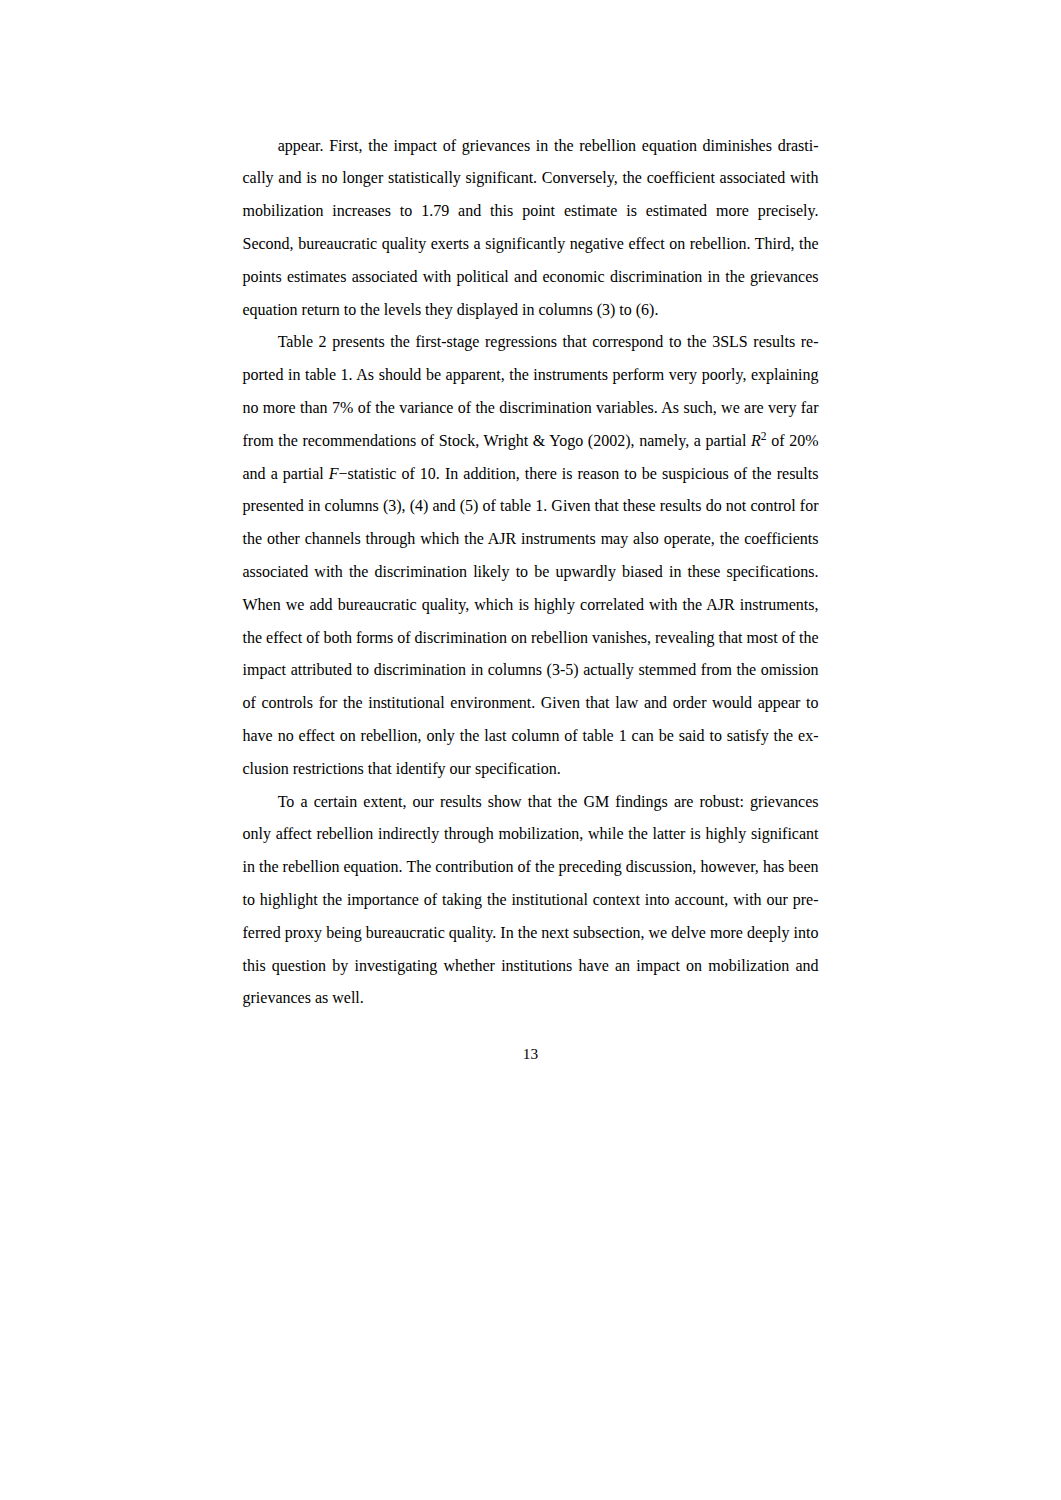appear. First, the impact of grievances in the rebellion equation diminishes drastically and is no longer statistically significant. Conversely, the coefficient associated with mobilization increases to 1.79 and this point estimate is estimated more precisely. Second, bureaucratic quality exerts a significantly negative effect on rebellion. Third, the points estimates associated with political and economic discrimination in the grievances equation return to the levels they displayed in columns (3) to (6).
Table 2 presents the first-stage regressions that correspond to the 3SLS results reported in table 1. As should be apparent, the instruments perform very poorly, explaining no more than 7% of the variance of the discrimination variables. As such, we are very far from the recommendations of Stock, Wright & Yogo (2002), namely, a partial R2 of 20% and a partial F−statistic of 10. In addition, there is reason to be suspicious of the results presented in columns (3), (4) and (5) of table 1. Given that these results do not control for the other channels through which the AJR instruments may also operate, the coefficients associated with the discrimination likely to be upwardly biased in these specifications. When we add bureaucratic quality, which is highly correlated with the AJR instruments, the effect of both forms of discrimination on rebellion vanishes, revealing that most of the impact attributed to discrimination in columns (3-5) actually stemmed from the omission of controls for the institutional environment. Given that law and order would appear to have no effect on rebellion, only the last column of table 1 can be said to satisfy the exclusion restrictions that identify our specification.
To a certain extent, our results show that the GM findings are robust: grievances only affect rebellion indirectly through mobilization, while the latter is highly significant in the rebellion equation. The contribution of the preceding discussion, however, has been to highlight the importance of taking the institutional context into account, with our preferred proxy being bureaucratic quality. In the next subsection, we delve more deeply into this question by investigating whether institutions have an impact on mobilization and grievances as well.
13